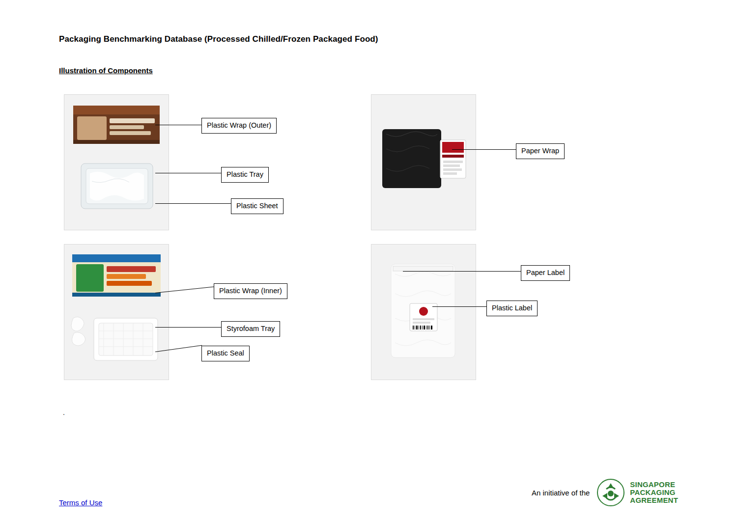Packaging Benchmarking Database (Processed Chilled/Frozen Packaged Food)
Illustration of Components
Plastic Wrap (Outer)
Plastic Tray
Plastic Sheet
Paper Wrap
Plastic Wrap (Inner)
Styrofoam Tray
Plastic Seal
Paper Label
Plastic Label
.
Terms of Use
An initiative of the
SINGAPORE PACKAGING AGREEMENT